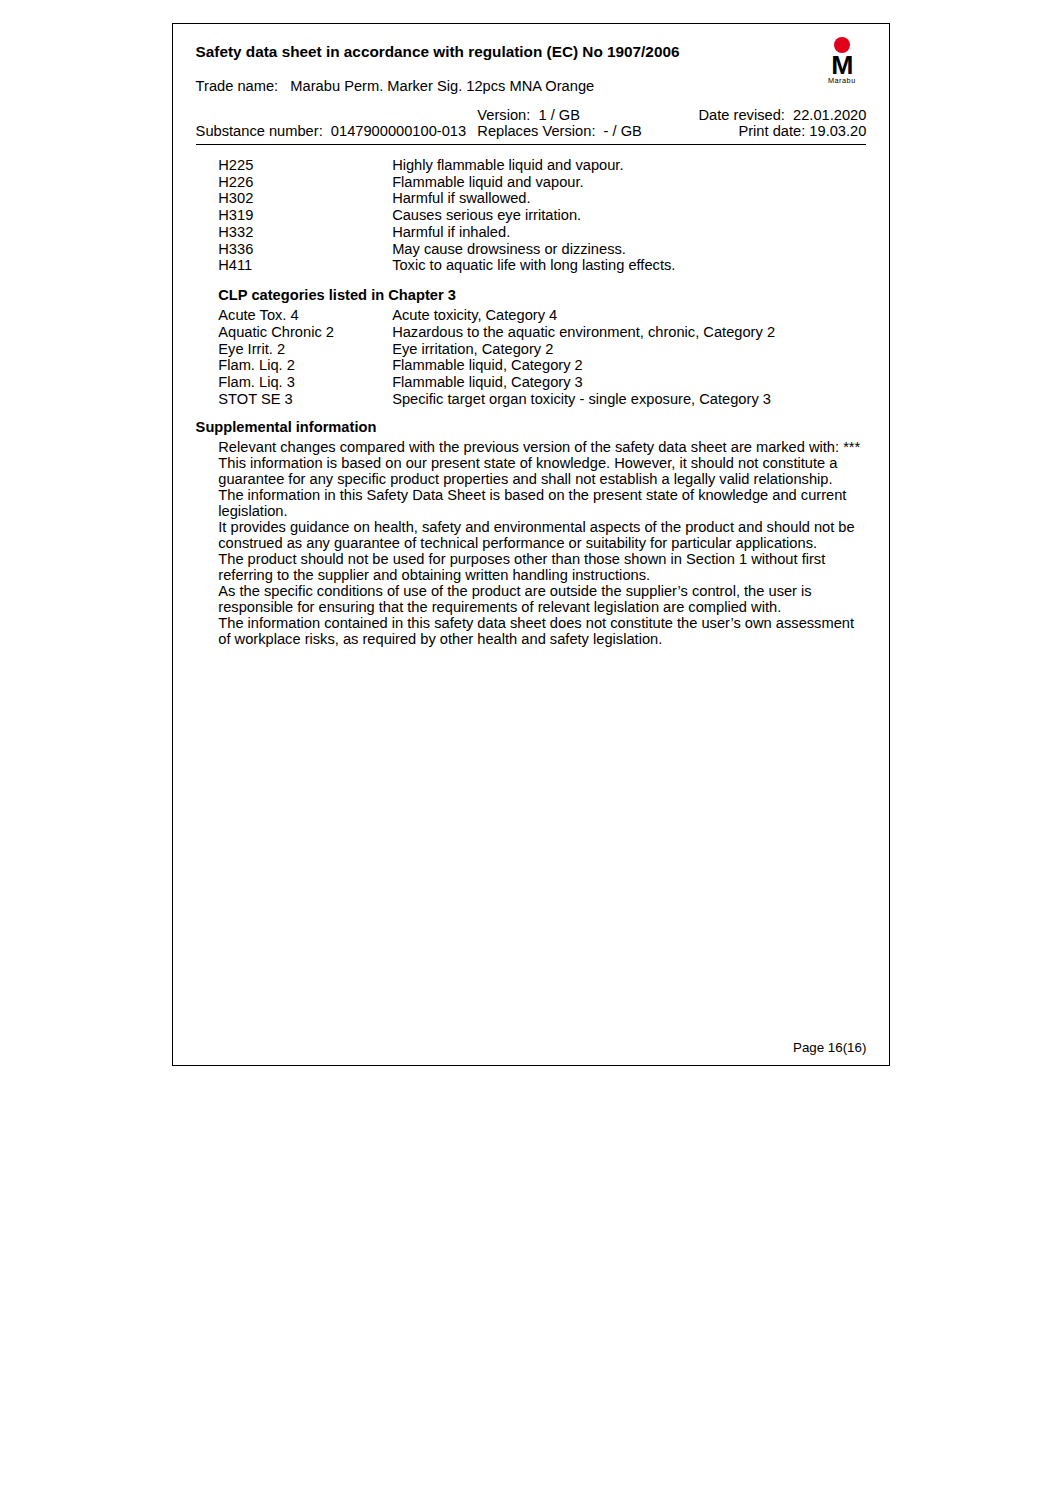M
Marabu
Safety data sheet in accordance with regulation (EC) No 1907/2006
Trade name: Marabu Perm. Marker Sig. 12pcs MNA Orange
| | Version: 1 / GB | Date revised: 22.01.2020 |
| Substance number: 0147900000100-013 | Replaces Version: - / GB | Print date: 19.03.20 |
| H225 | Highly flammable liquid and vapour. |
| H226 | Flammable liquid and vapour. |
| H302 | Harmful if swallowed. |
| H319 | Causes serious eye irritation. |
| H332 | Harmful if inhaled. |
| H336 | May cause drowsiness or dizziness. |
| H411 | Toxic to aquatic life with long lasting effects. |
CLP categories listed in Chapter 3
| Acute Tox. 4 | Acute toxicity, Category 4 |
| Aquatic Chronic 2 | Hazardous to the aquatic environment, chronic, Category 2 |
| Eye Irrit. 2 | Eye irritation, Category 2 |
| Flam. Liq. 2 | Flammable liquid, Category 2 |
| Flam. Liq. 3 | Flammable liquid, Category 3 |
| STOT SE 3 | Specific target organ toxicity - single exposure, Category 3 |
Supplemental information
Relevant changes compared with the previous version of the safety data sheet are marked with: ***
This information is based on our present state of knowledge. However, it should not constitute a guarantee for any specific product properties and shall not establish a legally valid relationship.
The information in this Safety Data Sheet is based on the present state of knowledge and current legislation.
It provides guidance on health, safety and environmental aspects of the product and should not be construed as any guarantee of technical performance or suitability for particular applications.
The product should not be used for purposes other than those shown in Section 1 without first referring to the supplier and obtaining written handling instructions.
As the specific conditions of use of the product are outside the supplier’s control, the user is responsible for ensuring that the requirements of relevant legislation are complied with.
The information contained in this safety data sheet does not constitute the user’s own assessment of workplace risks, as required by other health and safety legislation.
Page 16(16)